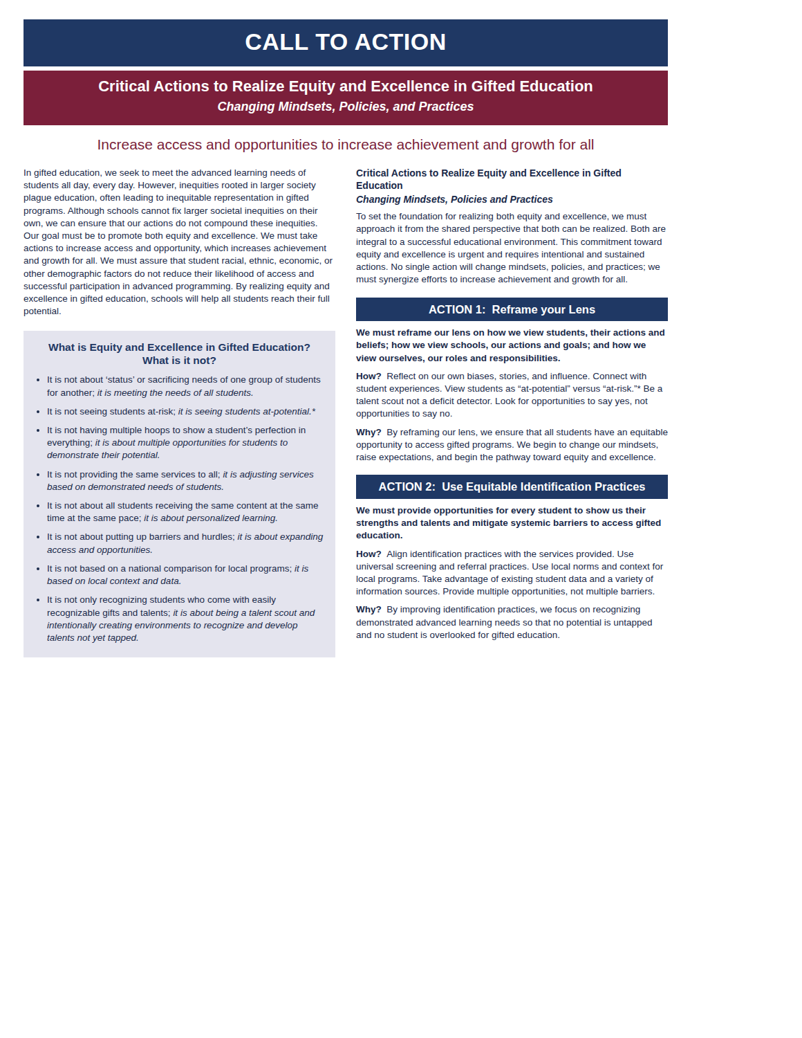CALL TO ACTION
Critical Actions to Realize Equity and Excellence in Gifted Education
Changing Mindsets, Policies, and Practices
Increase access and opportunities to increase achievement and growth for all
In gifted education, we seek to meet the advanced learning needs of students all day, every day. However, inequities rooted in larger society plague education, often leading to inequitable representation in gifted programs. Although schools cannot fix larger societal inequities on their own, we can ensure that our actions do not compound these inequities. Our goal must be to promote both equity and excellence. We must take actions to increase access and opportunity, which increases achievement and growth for all. We must assure that student racial, ethnic, economic, or other demographic factors do not reduce their likelihood of access and successful participation in advanced programming. By realizing equity and excellence in gifted education, schools will help all students reach their full potential.
What is Equity and Excellence in Gifted Education? What is it not?
It is not about ‘status’ or sacrificing needs of one group of students for another; it is meeting the needs of all students.
It is not seeing students at-risk; it is seeing students at-potential.*
It is not having multiple hoops to show a student’s perfection in everything; it is about multiple opportunities for students to demonstrate their potential.
It is not providing the same services to all; it is adjusting services based on demonstrated needs of students.
It is not about all students receiving the same content at the same time at the same pace; it is about personalized learning.
It is not about putting up barriers and hurdles; it is about expanding access and opportunities.
It is not based on a national comparison for local programs; it is based on local context and data.
It is not only recognizing students who come with easily recognizable gifts and talents; it is about being a talent scout and intentionally creating environments to recognize and develop talents not yet tapped.
Critical Actions to Realize Equity and Excellence in Gifted Education
Changing Mindsets, Policies and Practices
To set the foundation for realizing both equity and excellence, we must approach it from the shared perspective that both can be realized. Both are integral to a successful educational environment. This commitment toward equity and excellence is urgent and requires intentional and sustained actions. No single action will change mindsets, policies, and practices; we must synergize efforts to increase achievement and growth for all.
ACTION 1: Reframe your Lens
We must reframe our lens on how we view students, their actions and beliefs; how we view schools, our actions and goals; and how we view ourselves, our roles and responsibilities.
How? Reflect on our own biases, stories, and influence. Connect with student experiences. View students as “at-potential” versus “at-risk.”* Be a talent scout not a deficit detector. Look for opportunities to say yes, not opportunities to say no.
Why? By reframing our lens, we ensure that all students have an equitable opportunity to access gifted programs. We begin to change our mindsets, raise expectations, and begin the pathway toward equity and excellence.
ACTION 2: Use Equitable Identification Practices
We must provide opportunities for every student to show us their strengths and talents and mitigate systemic barriers to access gifted education.
How? Align identification practices with the services provided. Use universal screening and referral practices. Use local norms and context for local programs. Take advantage of existing student data and a variety of information sources. Provide multiple opportunities, not multiple barriers.
Why? By improving identification practices, we focus on recognizing demonstrated advanced learning needs so that no potential is untapped and no student is overlooked for gifted education.